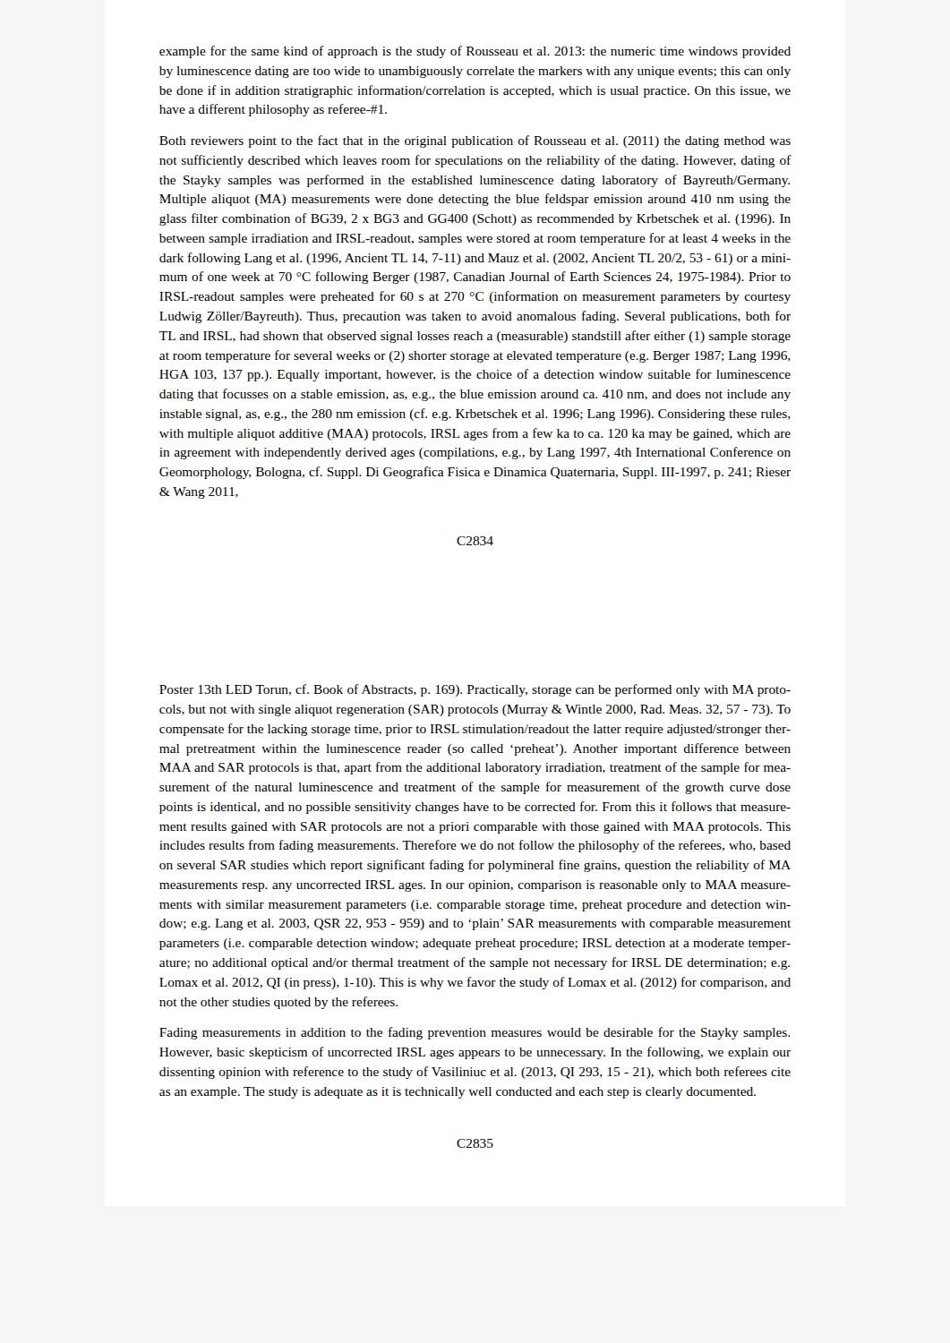example for the same kind of approach is the study of Rousseau et al. 2013: the numeric time windows provided by luminescence dating are too wide to unambiguously correlate the markers with any unique events; this can only be done if in addition stratigraphic information/correlation is accepted, which is usual practice. On this issue, we have a different philosophy as referee-#1.
Both reviewers point to the fact that in the original publication of Rousseau et al. (2011) the dating method was not sufficiently described which leaves room for speculations on the reliability of the dating. However, dating of the Stayky samples was performed in the established luminescence dating laboratory of Bayreuth/Germany. Multiple aliquot (MA) measurements were done detecting the blue feldspar emission around 410 nm using the glass filter combination of BG39, 2 x BG3 and GG400 (Schott) as recommended by Krbetschek et al. (1996). In between sample irradiation and IRSL-readout, samples were stored at room temperature for at least 4 weeks in the dark following Lang et al. (1996, Ancient TL 14, 7-11) and Mauz et al. (2002, Ancient TL 20/2, 53 - 61) or a minimum of one week at 70 °C following Berger (1987, Canadian Journal of Earth Sciences 24, 1975-1984). Prior to IRSL-readout samples were preheated for 60 s at 270 °C (information on measurement parameters by courtesy Ludwig Zöller/Bayreuth). Thus, precaution was taken to avoid anomalous fading. Several publications, both for TL and IRSL, had shown that observed signal losses reach a (measurable) standstill after either (1) sample storage at room temperature for several weeks or (2) shorter storage at elevated temperature (e.g. Berger 1987; Lang 1996, HGA 103, 137 pp.). Equally important, however, is the choice of a detection window suitable for luminescence dating that focusses on a stable emission, as, e.g., the blue emission around ca. 410 nm, and does not include any instable signal, as, e.g., the 280 nm emission (cf. e.g. Krbetschek et al. 1996; Lang 1996). Considering these rules, with multiple aliquot additive (MAA) protocols, IRSL ages from a few ka to ca. 120 ka may be gained, which are in agreement with independently derived ages (compilations, e.g., by Lang 1997, 4th International Conference on Geomorphology, Bologna, cf. Suppl. Di Geografica Fisica e Dinamica Quaternaria, Suppl. III-1997, p. 241; Rieser & Wang 2011,
C2834
Poster 13th LED Torun, cf. Book of Abstracts, p. 169). Practically, storage can be performed only with MA protocols, but not with single aliquot regeneration (SAR) protocols (Murray & Wintle 2000, Rad. Meas. 32, 57 - 73). To compensate for the lacking storage time, prior to IRSL stimulation/readout the latter require adjusted/stronger thermal pretreatment within the luminescence reader (so called ‘preheat’). Another important difference between MAA and SAR protocols is that, apart from the additional laboratory irradiation, treatment of the sample for measurement of the natural luminescence and treatment of the sample for measurement of the growth curve dose points is identical, and no possible sensitivity changes have to be corrected for. From this it follows that measurement results gained with SAR protocols are not a priori comparable with those gained with MAA protocols. This includes results from fading measurements. Therefore we do not follow the philosophy of the referees, who, based on several SAR studies which report significant fading for polymineral fine grains, question the reliability of MA measurements resp. any uncorrected IRSL ages. In our opinion, comparison is reasonable only to MAA measurements with similar measurement parameters (i.e. comparable storage time, preheat procedure and detection window; e.g. Lang et al. 2003, QSR 22, 953 - 959) and to ‘plain’ SAR measurements with comparable measurement parameters (i.e. comparable detection window; adequate preheat procedure; IRSL detection at a moderate temperature; no additional optical and/or thermal treatment of the sample not necessary for IRSL DE determination; e.g. Lomax et al. 2012, QI (in press), 1-10). This is why we favor the study of Lomax et al. (2012) for comparison, and not the other studies quoted by the referees.
Fading measurements in addition to the fading prevention measures would be desirable for the Stayky samples. However, basic skepticism of uncorrected IRSL ages appears to be unnecessary. In the following, we explain our dissenting opinion with reference to the study of Vasiliniuc et al. (2013, QI 293, 15 - 21), which both referees cite as an example. The study is adequate as it is technically well conducted and each step is clearly documented.
C2835